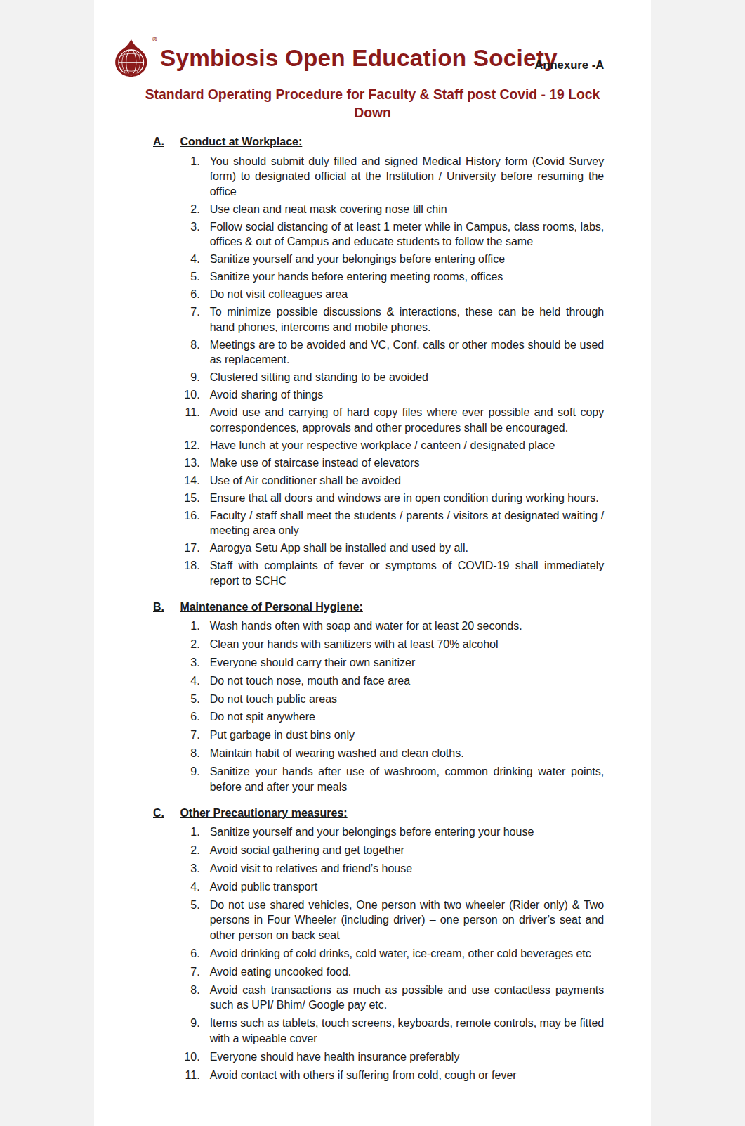Annexure -A
®
Symbiosis Open Education Society
Standard Operating Procedure for Faculty & Staff post Covid - 19 Lock Down
A. Conduct at Workplace:
You should submit duly filled and signed Medical History form (Covid Survey form) to designated official at the Institution / University before resuming the office
Use clean and neat mask covering nose till chin
Follow social distancing of at least 1 meter while in Campus, class rooms, labs, offices & out of Campus and educate students to follow the same
Sanitize yourself and your belongings before entering office
Sanitize your hands before entering meeting rooms, offices
Do not visit colleagues area
To minimize possible discussions & interactions, these can be held through hand phones, intercoms and mobile phones.
Meetings are to be avoided and VC, Conf. calls or other modes should be used as replacement.
Clustered sitting and standing to be avoided
Avoid sharing of things
Avoid use and carrying of hard copy files where ever possible and soft copy correspondences, approvals and other procedures shall be encouraged.
Have lunch at your respective workplace / canteen / designated place
Make use of staircase instead of elevators
Use of Air conditioner shall be avoided
Ensure that all doors and windows are in open condition during working hours.
Faculty / staff shall meet the students / parents / visitors at designated waiting / meeting area only
Aarogya Setu App shall be installed and used by all.
Staff with complaints of fever or symptoms of COVID-19 shall immediately report to SCHC
B. Maintenance of Personal Hygiene:
Wash hands often with soap and water for at least 20 seconds.
Clean your hands with sanitizers with at least 70% alcohol
Everyone should carry their own sanitizer
Do not touch nose, mouth and face area
Do not touch public areas
Do not spit anywhere
Put garbage in dust bins only
Maintain habit of wearing washed and clean cloths.
Sanitize your hands after use of washroom, common drinking water points, before and after your meals
C. Other Precautionary measures:
Sanitize yourself and your belongings before entering your house
Avoid social gathering and get together
Avoid visit to relatives and friend’s house
Avoid public transport
Do not use shared vehicles, One person with two wheeler (Rider only) & Two persons in Four Wheeler (including driver) – one person on driver’s seat and other person on back seat
Avoid drinking of cold drinks, cold water, ice-cream, other cold beverages etc
Avoid eating uncooked food.
Avoid cash transactions as much as possible and use contactless payments such as UPI/ Bhim/ Google pay etc.
Items such as tablets, touch screens, keyboards, remote controls, may be fitted with a wipeable cover
Everyone should have health insurance preferably
Avoid contact with others if suffering from cold, cough or fever